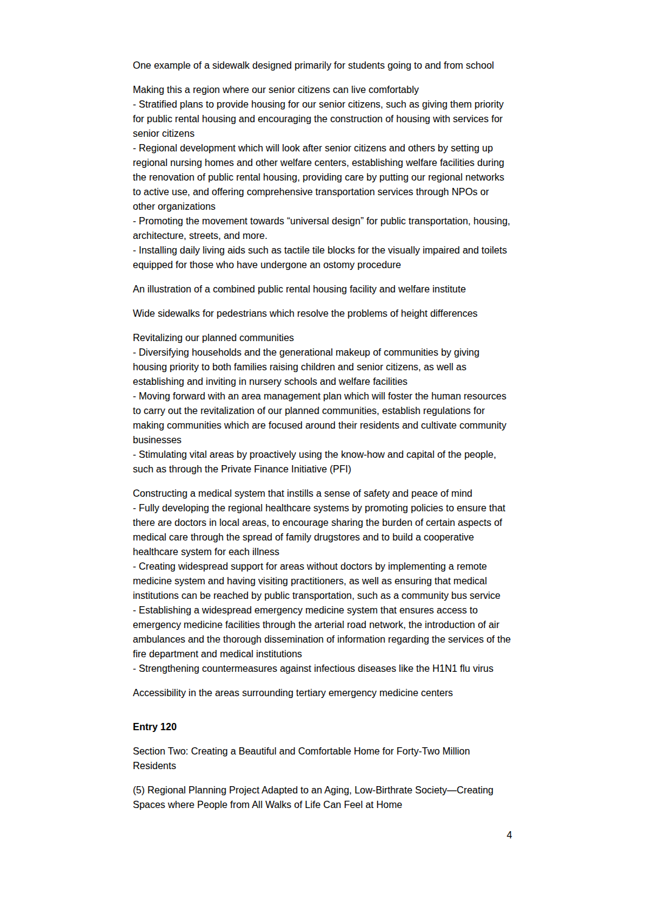One example of a sidewalk designed primarily for students going to and from school
Making this a region where our senior citizens can live comfortably
- Stratified plans to provide housing for our senior citizens, such as giving them priority for public rental housing and encouraging the construction of housing with services for senior citizens
- Regional development which will look after senior citizens and others by setting up regional nursing homes and other welfare centers, establishing welfare facilities during the renovation of public rental housing, providing care by putting our regional networks to active use, and offering comprehensive transportation services through NPOs or other organizations
- Promoting the movement towards “universal design” for public transportation, housing, architecture, streets, and more.
- Installing daily living aids such as tactile tile blocks for the visually impaired and toilets equipped for those who have undergone an ostomy procedure
An illustration of a combined public rental housing facility and welfare institute
Wide sidewalks for pedestrians which resolve the problems of height differences
Revitalizing our planned communities
- Diversifying households and the generational makeup of communities by giving housing priority to both families raising children and senior citizens, as well as establishing and inviting in nursery schools and welfare facilities
- Moving forward with an area management plan which will foster the human resources to carry out the revitalization of our planned communities, establish regulations for making communities which are focused around their residents and cultivate community businesses
- Stimulating vital areas by proactively using the know-how and capital of the people, such as through the Private Finance Initiative (PFI)
Constructing a medical system that instills a sense of safety and peace of mind
- Fully developing the regional healthcare systems by promoting policies to ensure that there are doctors in local areas, to encourage sharing the burden of certain aspects of medical care through the spread of family drugstores and to build a cooperative healthcare system for each illness
- Creating widespread support for areas without doctors by implementing a remote medicine system and having visiting practitioners, as well as ensuring that medical institutions can be reached by public transportation, such as a community bus service
- Establishing a widespread emergency medicine system that ensures access to emergency medicine facilities through the arterial road network, the introduction of air ambulances and the thorough dissemination of information regarding the services of the fire department and medical institutions
- Strengthening countermeasures against infectious diseases like the H1N1 flu virus
Accessibility in the areas surrounding tertiary emergency medicine centers
Entry 120
Section Two: Creating a Beautiful and Comfortable Home for Forty-Two Million Residents
(5) Regional Planning Project Adapted to an Aging, Low-Birthrate Society—Creating Spaces where People from All Walks of Life Can Feel at Home
4